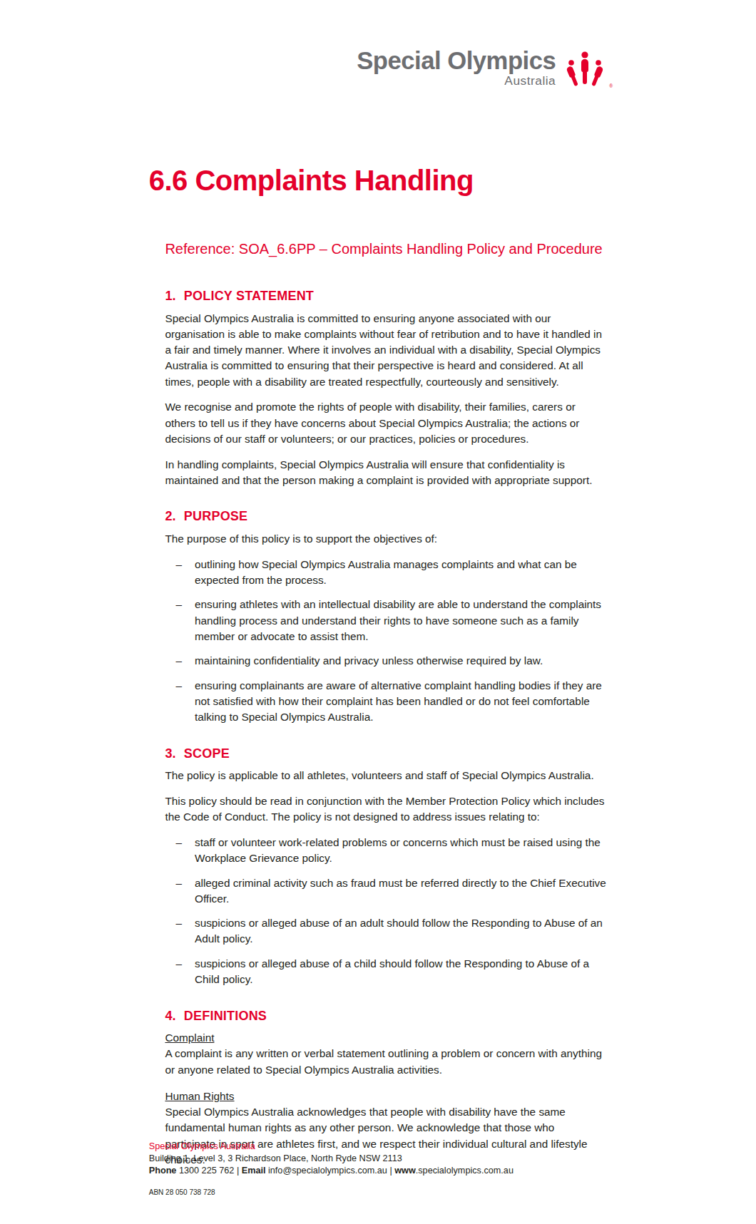Special Olympics Australia
®
6.6 Complaints Handling
Reference: SOA_6.6PP – Complaints Handling Policy and Procedure
1. POLICY STATEMENT
Special Olympics Australia is committed to ensuring anyone associated with our organisation is able to make complaints without fear of retribution and to have it handled in a fair and timely manner. Where it involves an individual with a disability, Special Olympics Australia is committed to ensuring that their perspective is heard and considered. At all times, people with a disability are treated respectfully, courteously and sensitively.
We recognise and promote the rights of people with disability, their families, carers or others to tell us if they have concerns about Special Olympics Australia; the actions or decisions of our staff or volunteers; or our practices, policies or procedures.
In handling complaints, Special Olympics Australia will ensure that confidentiality is maintained and that the person making a complaint is provided with appropriate support.
2. PURPOSE
The purpose of this policy is to support the objectives of:
outlining how Special Olympics Australia manages complaints and what can be expected from the process.
ensuring athletes with an intellectual disability are able to understand the complaints handling process and understand their rights to have someone such as a family member or advocate to assist them.
maintaining confidentiality and privacy unless otherwise required by law.
ensuring complainants are aware of alternative complaint handling bodies if they are not satisfied with how their complaint has been handled or do not feel comfortable talking to Special Olympics Australia.
3. SCOPE
The policy is applicable to all athletes, volunteers and staff of Special Olympics Australia.
This policy should be read in conjunction with the Member Protection Policy which includes the Code of Conduct. The policy is not designed to address issues relating to:
staff or volunteer work-related problems or concerns which must be raised using the Workplace Grievance policy.
alleged criminal activity such as fraud must be referred directly to the Chief Executive Officer.
suspicions or alleged abuse of an adult should follow the Responding to Abuse of an Adult policy.
suspicions or alleged abuse of a child should follow the Responding to Abuse of a Child policy.
4. DEFINITIONS
Complaint
A complaint is any written or verbal statement outlining a problem or concern with anything or anyone related to Special Olympics Australia activities.
Human Rights
Special Olympics Australia acknowledges that people with disability have the same fundamental human rights as any other person. We acknowledge that those who participate in sport are athletes first, and we respect their individual cultural and lifestyle choices.
Special Olympics Australia
Building 1, Level 3, 3 Richardson Place, North Ryde NSW 2113
Phone 1300 225 762 | Email info@specialolympics.com.au | www.specialolympics.com.au
ABN 28 050 738 728